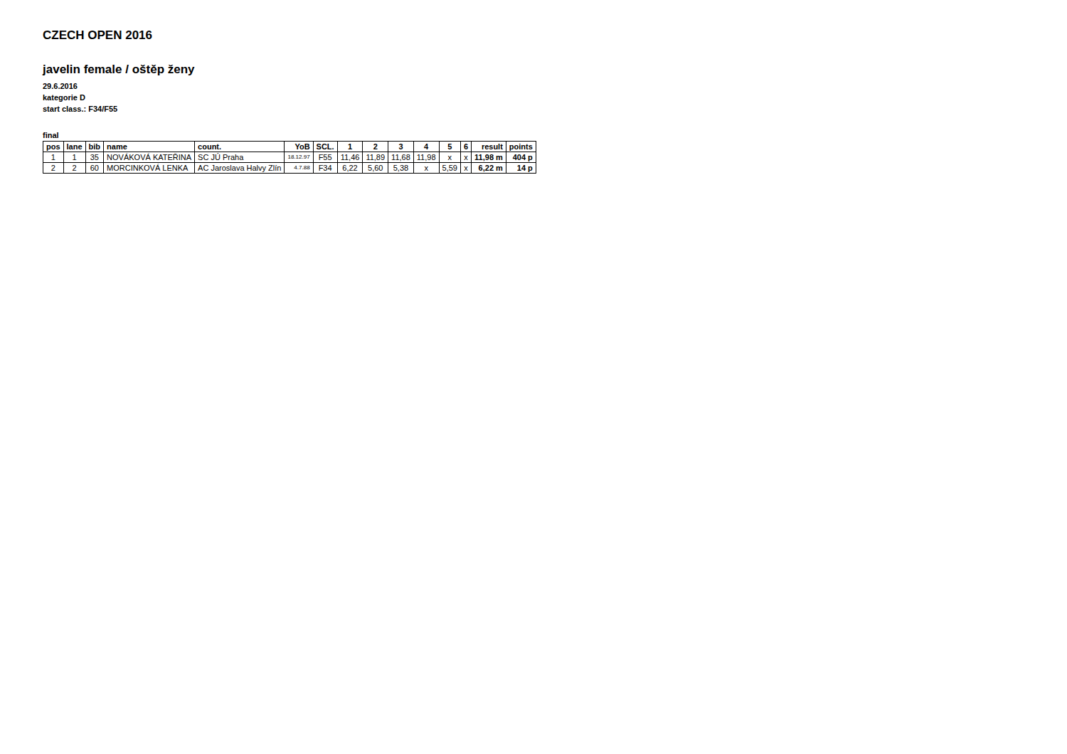CZECH OPEN 2016
javelin female / oštěp ženy
29.6.2016
kategorie D
start class.: F34/F55
final
| pos | lane | bib | name | count. | YoB | SCL. | 1 | 2 | 3 | 4 | 5 | 6 | result | points |
| --- | --- | --- | --- | --- | --- | --- | --- | --- | --- | --- | --- | --- | --- | --- |
| 1 | 1 | 35 | NOVÁKOVÁ KATEŘINA | SC JÚ Praha | 18.12.97 | F55 | 11,46 | 11,89 | 11,68 | 11,98 | x | x | 11,98 m | 404 p |
| 2 | 2 | 60 | MORCINKOVÁ LENKA | AC Jaroslava Halvy Zlín | 4.7.88 | F34 | 6,22 | 5,60 | 5,38 | x | 5,59 | x | 6,22 m | 14 p |